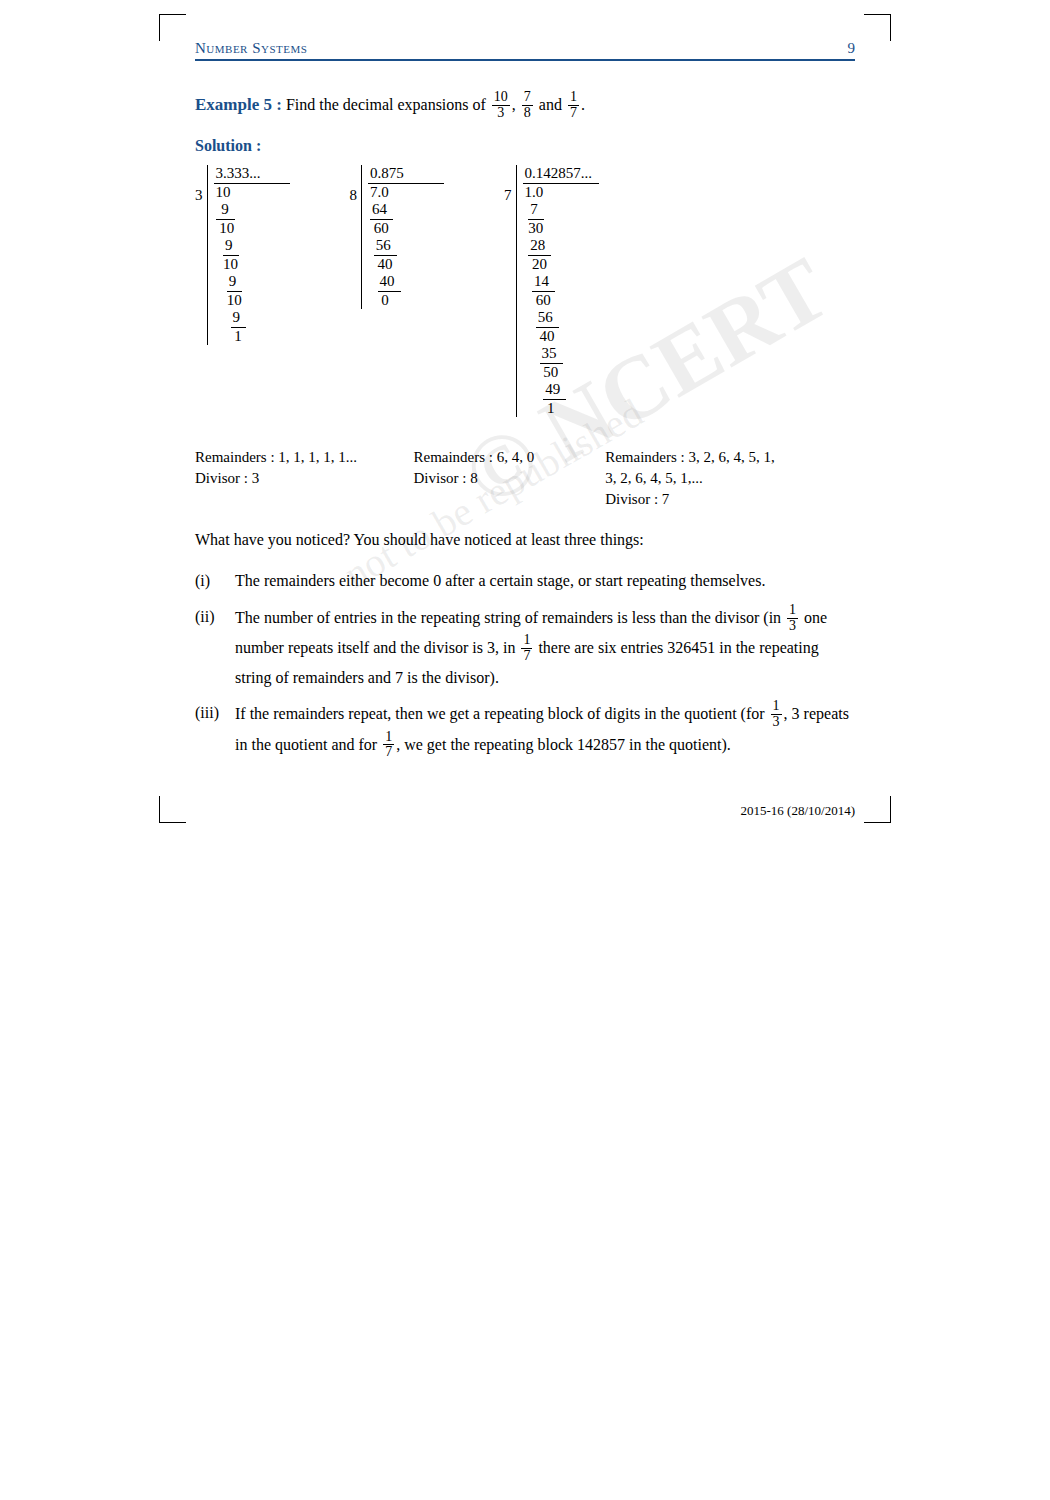© NCERT
not to be republished
Number Systems 9
Example 5 : Find the decimal expansions of 103, 78 and 17.
Solution :
3
3.333...
10
9
10
9
10
9
10
9
1
8
0.875
7.0
64
60
56
40
40
0
7
0.142857...
1.0
7
30
28
20
14
60
56
40
35
50
49
1
Remainders : 1, 1, 1, 1, 1...
Divisor : 3
Remainders : 6, 4, 0
Divisor : 8
Remainders : 3, 2, 6, 4, 5, 1,
3, 2, 6, 4, 5, 1,...
Divisor : 7
What have you noticed? You should have noticed at least three things:
(i) The remainders either become 0 after a certain stage, or start repeating themselves.
(ii) The number of entries in the repeating string of remainders is less than the divisor (in 13 one number repeats itself and the divisor is 3, in 17 there are six entries 326451 in the repeating string of remainders and 7 is the divisor).
(iii) If the remainders repeat, then we get a repeating block of digits in the quotient (for 13, 3 repeats in the quotient and for 17, we get the repeating block 142857 in the quotient).
2015-16 (28/10/2014)